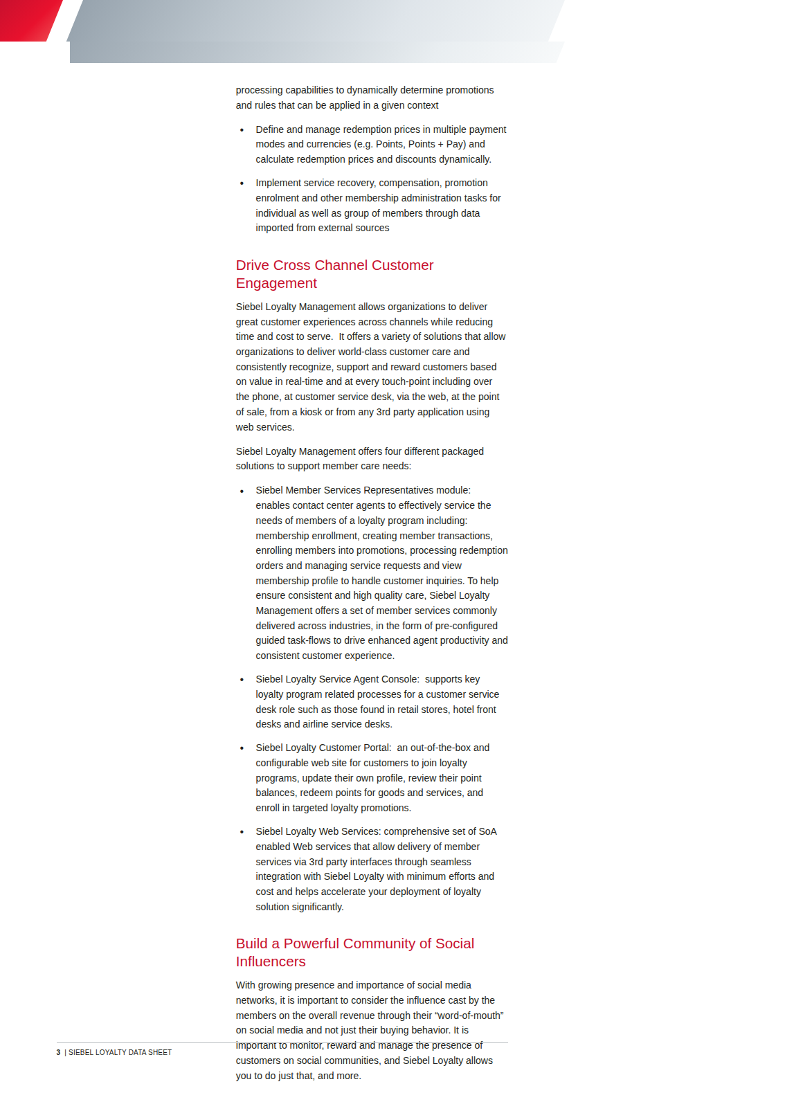processing capabilities to dynamically determine promotions and rules that can be applied in a given context
Define and manage redemption prices in multiple payment modes and currencies (e.g. Points, Points + Pay) and calculate redemption prices and discounts dynamically.
Implement service recovery, compensation, promotion enrolment and other membership administration tasks for individual as well as group of members through data imported from external sources
Drive Cross Channel Customer Engagement
Siebel Loyalty Management allows organizations to deliver great customer experiences across channels while reducing time and cost to serve. It offers a variety of solutions that allow organizations to deliver world-class customer care and consistently recognize, support and reward customers based on value in real-time and at every touch-point including over the phone, at customer service desk, via the web, at the point of sale, from a kiosk or from any 3rd party application using web services.
Siebel Loyalty Management offers four different packaged solutions to support member care needs:
Siebel Member Services Representatives module: enables contact center agents to effectively service the needs of members of a loyalty program including: membership enrollment, creating member transactions, enrolling members into promotions, processing redemption orders and managing service requests and view membership profile to handle customer inquiries. To help ensure consistent and high quality care, Siebel Loyalty Management offers a set of member services commonly delivered across industries, in the form of pre-configured guided task-flows to drive enhanced agent productivity and consistent customer experience.
Siebel Loyalty Service Agent Console: supports key loyalty program related processes for a customer service desk role such as those found in retail stores, hotel front desks and airline service desks.
Siebel Loyalty Customer Portal: an out-of-the-box and configurable web site for customers to join loyalty programs, update their own profile, review their point balances, redeem points for goods and services, and enroll in targeted loyalty promotions.
Siebel Loyalty Web Services: comprehensive set of SoA enabled Web services that allow delivery of member services via 3rd party interfaces through seamless integration with Siebel Loyalty with minimum efforts and cost and helps accelerate your deployment of loyalty solution significantly.
Build a Powerful Community of Social Influencers
With growing presence and importance of social media networks, it is important to consider the influence cast by the members on the overall revenue through their “word-of-mouth” on social media and not just their buying behavior. It is important to monitor, reward and manage the presence of customers on social communities, and Siebel Loyalty allows you to do just that, and more.
3 | SIEBEL LOYALTY DATA SHEET